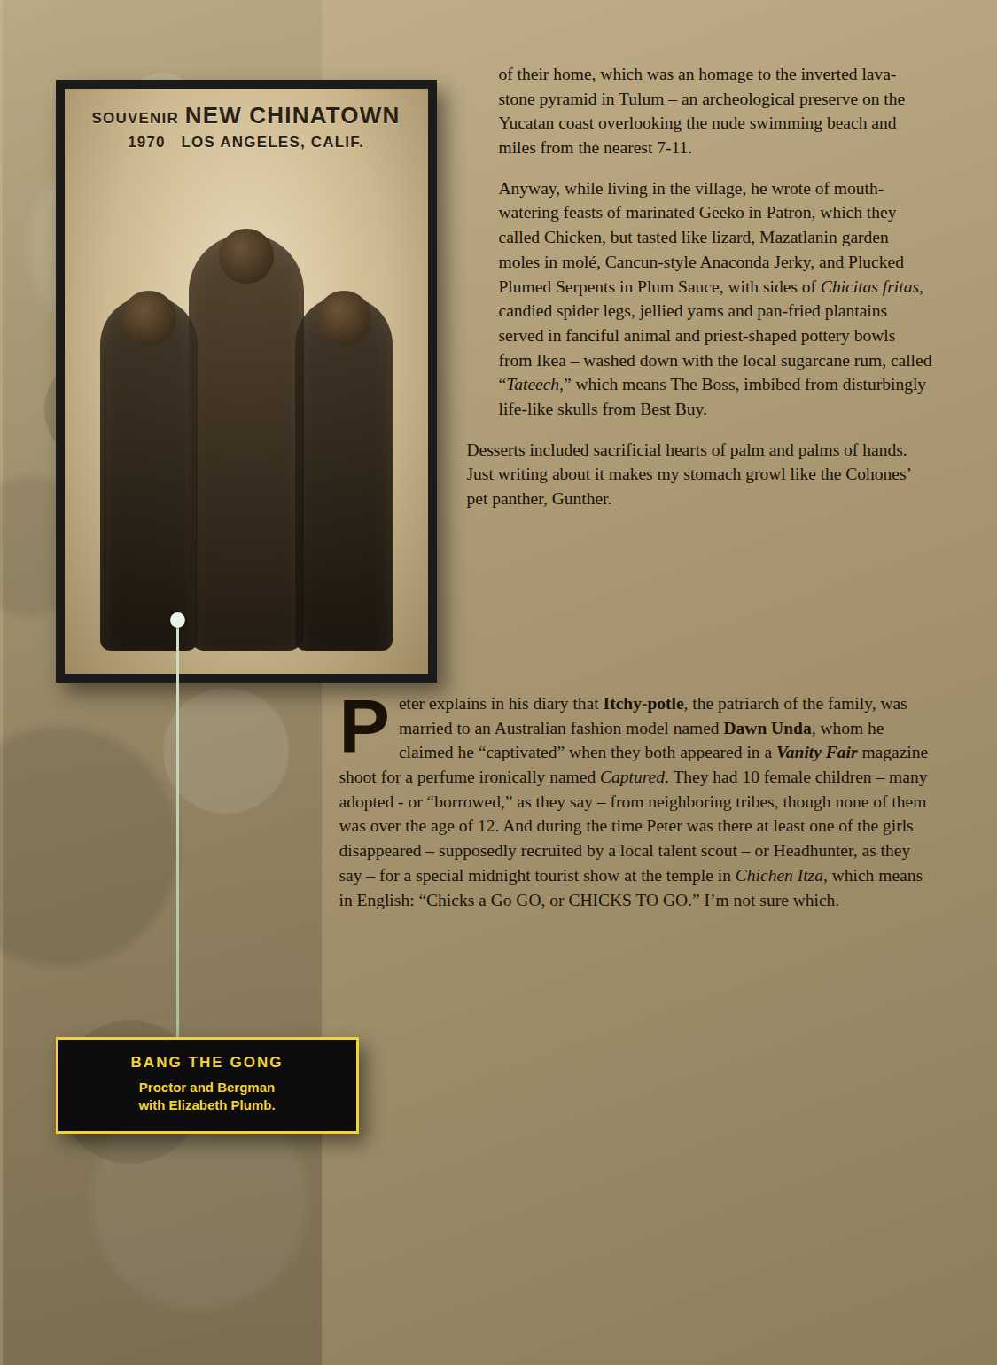SOUVENIR NEW CHINATOWN
1970 LOS ANGELES, CALIF.
BANG THE GONG
Proctor and Bergman
with Elizabeth Plumb.
of their home, which was an homage to the inverted lava-stone pyramid in Tulum – an archeological preserve on the Yucatan coast overlooking the nude swimming beach and miles from the nearest 7-11.
Anyway, while living in the village, he wrote of mouth-watering feasts of marinated Geeko in Patron, which they called Chicken, but tasted like lizard, Mazatlanin garden moles in molé, Cancun-style Anaconda Jerky, and Plucked Plumed Serpents in Plum Sauce, with sides of Chicitas fritas, candied spider legs, jellied yams and pan-fried plantains served in fanciful animal and priest-shaped pottery bowls from Ikea – washed down with the local sugarcane rum, called “Tateech,” which means The Boss, imbibed from disturbingly life-like skulls from Best Buy.
Desserts included sacrificial hearts of palm and palms of hands. Just writing about it makes my stomach growl like the Cohones’ pet panther, Gunther.
Peter explains in his diary that Itchy-potle, the patriarch of the family, was married to an Australian fashion model named Dawn Unda, whom he claimed he “captivated” when they both appeared in a Vanity Fair magazine shoot for a perfume ironically named Captured. They had 10 female children – many adopted - or “borrowed,” as they say – from neighboring tribes, though none of them was over the age of 12. And during the time Peter was there at least one of the girls disappeared – supposedly recruited by a local talent scout – or Headhunter, as they say – for a special midnight tourist show at the temple in Chichen Itza, which means in English: “Chicks a Go GO, or CHICKS TO GO.” I’m not sure which.